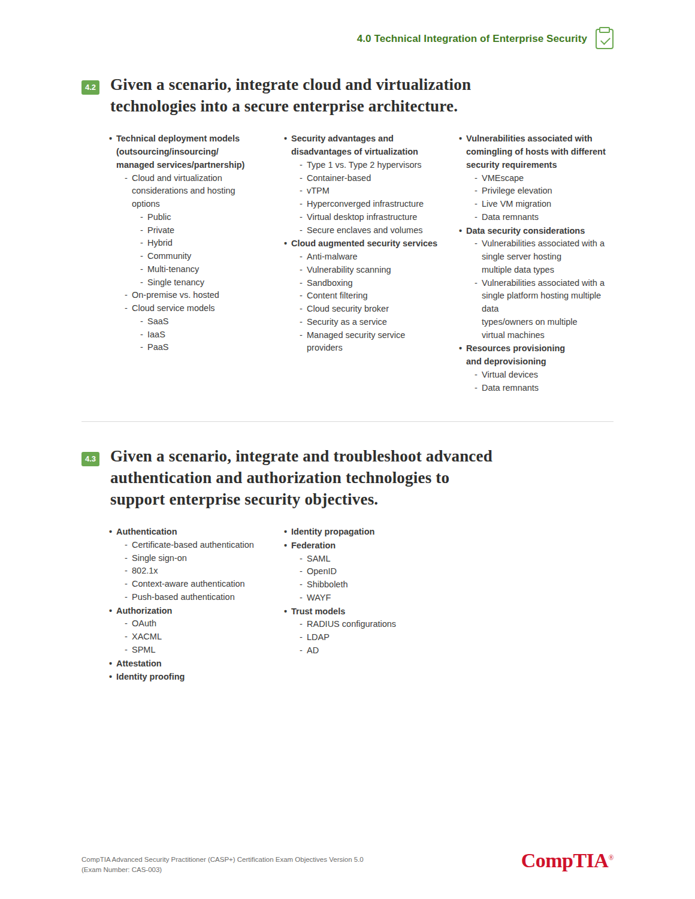4.0 Technical Integration of Enterprise Security
4.2
Given a scenario, integrate cloud and virtualization
technologies into a secure enterprise architecture.
Technical deployment models
(outsourcing/insourcing/
managed services/partnership)
Cloud and virtualization
considerations and hosting options
Public
Private
Hybrid
Community
Multi-tenancy
Single tenancy
On-premise vs. hosted
Cloud service models
SaaS
IaaS
PaaS
Security advantages and
disadvantages of virtualization
Type 1 vs. Type 2 hypervisors
Container-based
vTPM
Hyperconverged infrastructure
Virtual desktop infrastructure
Secure enclaves and volumes
Cloud augmented security services
Anti-malware
Vulnerability scanning
Sandboxing
Content filtering
Cloud security broker
Security as a service
Managed security service providers
Vulnerabilities associated with
comingling of hosts with different
security requirements
VMEscape
Privilege elevation
Live VM migration
Data remnants
Data security considerations
Vulnerabilities associated with a
single server hosting
multiple data types
Vulnerabilities associated with a
single platform hosting multiple data
types/owners on multiple
virtual machines
Resources provisioning
and deprovisioning
Virtual devices
Data remnants
4.3
Given a scenario, integrate and troubleshoot advanced
authentication and authorization technologies to
support enterprise security objectives.
Authentication
Certificate-based authentication
Single sign-on
802.1x
Context-aware authentication
Push-based authentication
Authorization
OAuth
XACML
SPML
Attestation
Identity proofing
Identity propagation
Federation
SAML
OpenID
Shibboleth
WAYF
Trust models
RADIUS configurations
LDAP
AD
CompTIA Advanced Security Practitioner (CASP+) Certification Exam Objectives Version 5.0
(Exam Number: CAS-003)
CompTIA®